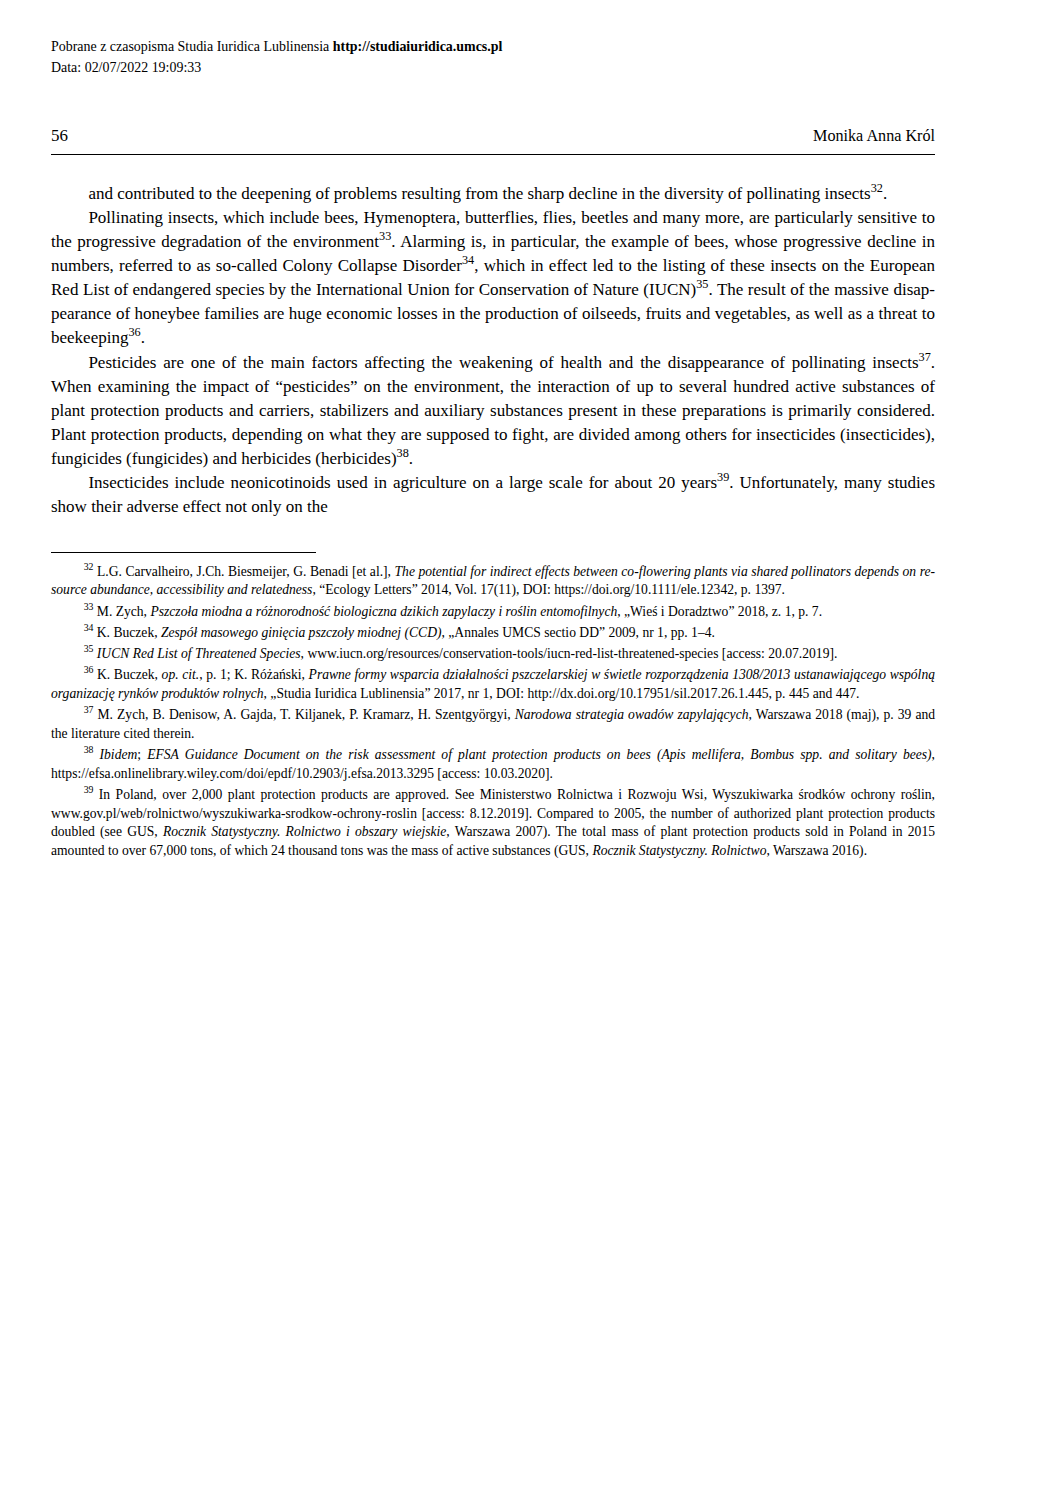Pobrane z czasopisma Studia Iuridica Lublinensia http://studiaiuridica.umcs.pl
Data: 02/07/2022 19:09:33
56 Monika Anna Król
and contributed to the deepening of problems resulting from the sharp decline in the diversity of pollinating insects32.
Pollinating insects, which include bees, Hymenoptera, butterflies, flies, beetles and many more, are particularly sensitive to the progressive degradation of the environment33. Alarming is, in particular, the example of bees, whose progressive decline in numbers, referred to as so-called Colony Collapse Disorder34, which in effect led to the listing of these insects on the European Red List of endangered species by the International Union for Conservation of Nature (IUCN)35. The result of the massive disappearance of honeybee families are huge economic losses in the production of oilseeds, fruits and vegetables, as well as a threat to beekeeping36.
Pesticides are one of the main factors affecting the weakening of health and the disappearance of pollinating insects37. When examining the impact of “pesticides” on the environment, the interaction of up to several hundred active substances of plant protection products and carriers, stabilizers and auxiliary substances present in these preparations is primarily considered. Plant protection products, depending on what they are supposed to fight, are divided among others for insecticides (insecticides), fungicides (fungicides) and herbicides (herbicides)38.
Insecticides include neonicotinoids used in agriculture on a large scale for about 20 years39. Unfortunately, many studies show their adverse effect not only on the
32 L.G. Carvalheiro, J.Ch. Biesmeijer, G. Benadi [et al.], The potential for indirect effects between co-flowering plants via shared pollinators depends on resource abundance, accessibility and relatedness, “Ecology Letters” 2014, Vol. 17(11), DOI: https://doi.org/10.1111/ele.12342, p. 1397.
33 M. Zych, Pszczoła miodna a różnorodność biologiczna dzikich zapylaczy i roślin entomofilnych, „Wieś i Doradztwo” 2018, z. 1, p. 7.
34 K. Buczek, Zespół masowego ginięcia pszczoły miodnej (CCD), „Annales UMCS sectio DD” 2009, nr 1, pp. 1–4.
35 IUCN Red List of Threatened Species, www.iucn.org/resources/conservation-tools/iucn-red-list-threatened-species [access: 20.07.2019].
36 K. Buczek, op. cit., p. 1; K. Różański, Prawne formy wsparcia działalności pszczelarskiej w świetle rozporządzenia 1308/2013 ustanawiającego wspólną organizację rynków produktów rolnych, „Studia Iuridica Lublinensia” 2017, nr 1, DOI: http://dx.doi.org/10.17951/sil.2017.26.1.445, p. 445 and 447.
37 M. Zych, B. Denisow, A. Gajda, T. Kiljanek, P. Kramarz, H. Szentgyörgyi, Narodowa strategia owadów zapylających, Warszawa 2018 (maj), p. 39 and the literature cited therein.
38 Ibidem; EFSA Guidance Document on the risk assessment of plant protection products on bees (Apis mellifera, Bombus spp. and solitary bees), https://efsa.onlinelibrary.wiley.com/doi/epdf/10.2903/j.efsa.2013.3295 [access: 10.03.2020].
39 In Poland, over 2,000 plant protection products are approved. See Ministerstwo Rolnictwa i Rozwoju Wsi, Wyszukiwarka środków ochrony roślin, www.gov.pl/web/rolnictwo/wyszukiwarka-srodkow-ochrony-roslin [access: 8.12.2019]. Compared to 2005, the number of authorized plant protection products doubled (see GUS, Rocznik Statystyczny. Rolnictwo i obszary wiejskie, Warszawa 2007). The total mass of plant protection products sold in Poland in 2015 amounted to over 67,000 tons, of which 24 thousand tons was the mass of active substances (GUS, Rocznik Statystyczny. Rolnictwo, Warszawa 2016).